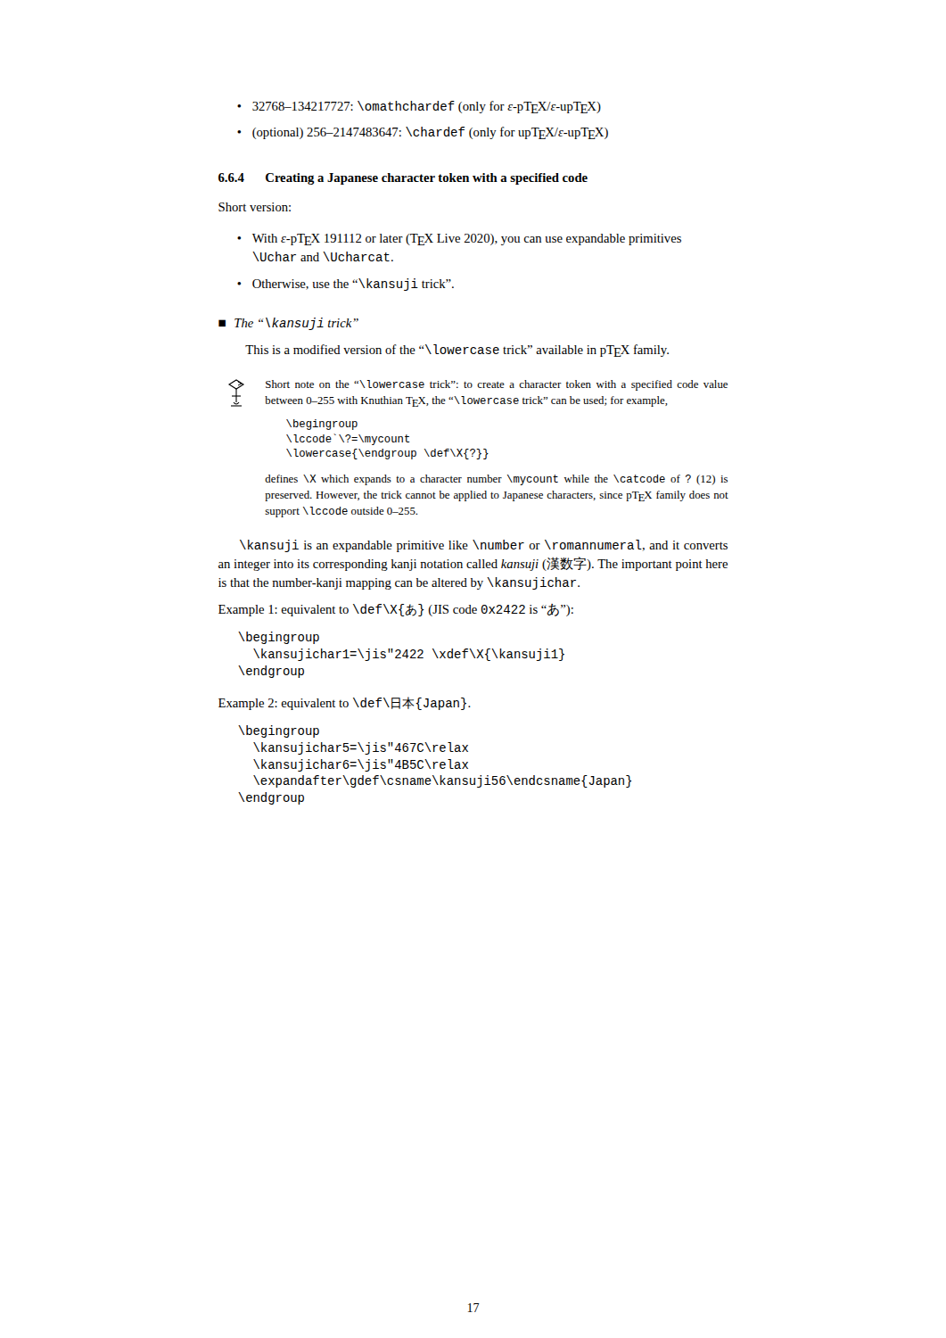32768–134217727: \omathchardef (only for ε-pTEX/ε-upTEX)
(optional) 256–2147483647: \chardef (only for upTEX/ε-upTEX)
6.6.4 Creating a Japanese character token with a specified code
Short version:
With ε-pTEX 191112 or later (TEX Live 2020), you can use expandable primitives \Uchar and \Ucharcat.
Otherwise, use the “\kansuji trick”.
■The “\kansuji trick”
This is a modified version of the “\lowercase trick” available in pTEX family.
Short note on the “\lowercase trick”: to create a character token with a specified code value between 0–255 with Knuthian TEX, the “\lowercase trick” can be used; for example,
\begingroup
\lccode`\?=\mycount
\lowercase{\endgroup \def\X{?}}
defines \X which expands to a character number \mycount while the \catcode of ? (12) is preserved. However, the trick cannot be applied to Japanese characters, since pTEX family does not support \lccode outside 0–255.
\kansuji is an expandable primitive like \number or \romannumeral, and it converts an integer into its corresponding kanji notation called kansuji (漢数字). The important point here is that the number-kanji mapping can be altered by \kansujichar.
Example 1: equivalent to \def\X{あ} (JIS code 0x2422 is “あ”):
\begingroup
  \kansujichar1=\jis"2422 \xdef\X{\kansuji1}
\endgroup
Example 2: equivalent to \def\日本{Japan}.
\begingroup
  \kansujichar5=\jis"467C\relax
  \kansujichar6=\jis"4B5C\relax
  \expandafter\gdef\csname\kansuji56\endcsname{Japan}
\endgroup
17